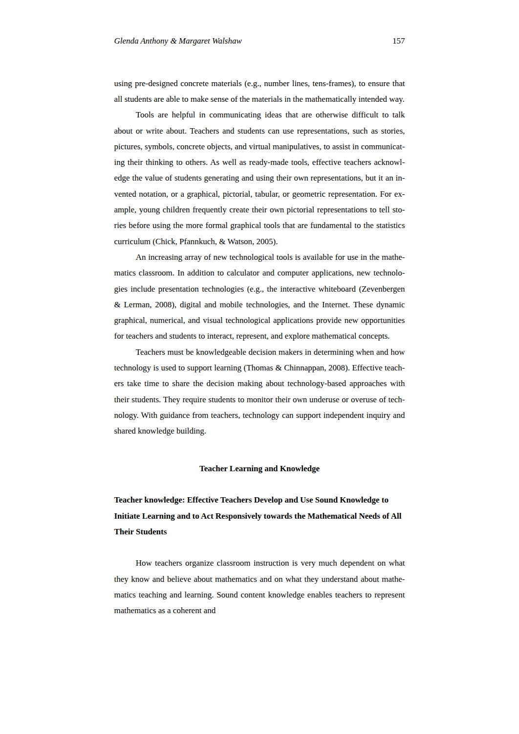Glenda Anthony & Margaret Walshaw 157
using pre-designed concrete materials (e.g., number lines, tens-frames), to ensure that all students are able to make sense of the materials in the mathematically intended way.
Tools are helpful in communicating ideas that are otherwise difficult to talk about or write about. Teachers and students can use representations, such as stories, pictures, symbols, concrete objects, and virtual manipulatives, to assist in communicating their thinking to others. As well as ready-made tools, effective teachers acknowledge the value of students generating and using their own representations, but it an invented notation, or a graphical, pictorial, tabular, or geometric representation. For example, young children frequently create their own pictorial representations to tell stories before using the more formal graphical tools that are fundamental to the statistics curriculum (Chick, Pfannkuch, & Watson, 2005).
An increasing array of new technological tools is available for use in the mathematics classroom. In addition to calculator and computer applications, new technologies include presentation technologies (e.g., the interactive whiteboard (Zevenbergen & Lerman, 2008), digital and mobile technologies, and the Internet. These dynamic graphical, numerical, and visual technological applications provide new opportunities for teachers and students to interact, represent, and explore mathematical concepts.
Teachers must be knowledgeable decision makers in determining when and how technology is used to support learning (Thomas & Chinnappan, 2008). Effective teachers take time to share the decision making about technology-based approaches with their students. They require students to monitor their own underuse or overuse of technology. With guidance from teachers, technology can support independent inquiry and shared knowledge building.
Teacher Learning and Knowledge
Teacher knowledge: Effective Teachers Develop and Use Sound Knowledge to Initiate Learning and to Act Responsively towards the Mathematical Needs of All Their Students
How teachers organize classroom instruction is very much dependent on what they know and believe about mathematics and on what they understand about mathematics teaching and learning. Sound content knowledge enables teachers to represent mathematics as a coherent and